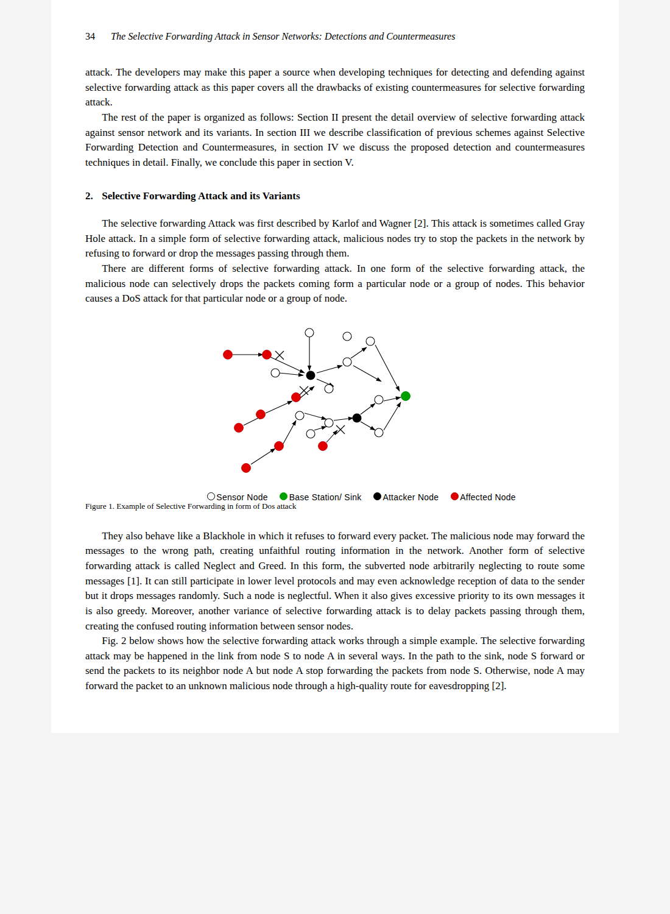34 The Selective Forwarding Attack in Sensor Networks: Detections and Countermeasures
attack. The developers may make this paper a source when developing techniques for detecting and defending against selective forwarding attack as this paper covers all the drawbacks of existing countermeasures for selective forwarding attack.
The rest of the paper is organized as follows: Section II present the detail overview of selective forwarding attack against sensor network and its variants. In section III we describe classification of previous schemes against Selective Forwarding Detection and Countermeasures, in section IV we discuss the proposed detection and countermeasures techniques in detail. Finally, we conclude this paper in section V.
2. Selective Forwarding Attack and its Variants
The selective forwarding Attack was first described by Karlof and Wagner [2]. This attack is sometimes called Gray Hole attack. In a simple form of selective forwarding attack, malicious nodes try to stop the packets in the network by refusing to forward or drop the messages passing through them.
There are different forms of selective forwarding attack. In one form of the selective forwarding attack, the malicious node can selectively drops the packets coming form a particular node or a group of nodes. This behavior causes a DoS attack for that particular node or a group of node.
Sensor Node Base Station/ Sink Attacker Node Affected Node
Figure 1. Example of Selective Forwarding in form of Dos attack
They also behave like a Blackhole in which it refuses to forward every packet. The malicious node may forward the messages to the wrong path, creating unfaithful routing information in the network. Another form of selective forwarding attack is called Neglect and Greed. In this form, the subverted node arbitrarily neglecting to route some messages [1]. It can still participate in lower level protocols and may even acknowledge reception of data to the sender but it drops messages randomly. Such a node is neglectful. When it also gives excessive priority to its own messages it is also greedy. Moreover, another variance of selective forwarding attack is to delay packets passing through them, creating the confused routing information between sensor nodes.
Fig. 2 below shows how the selective forwarding attack works through a simple example. The selective forwarding attack may be happened in the link from node S to node A in several ways. In the path to the sink, node S forward or send the packets to its neighbor node A but node A stop forwarding the packets from node S. Otherwise, node A may forward the packet to an unknown malicious node through a high-quality route for eavesdropping [2].